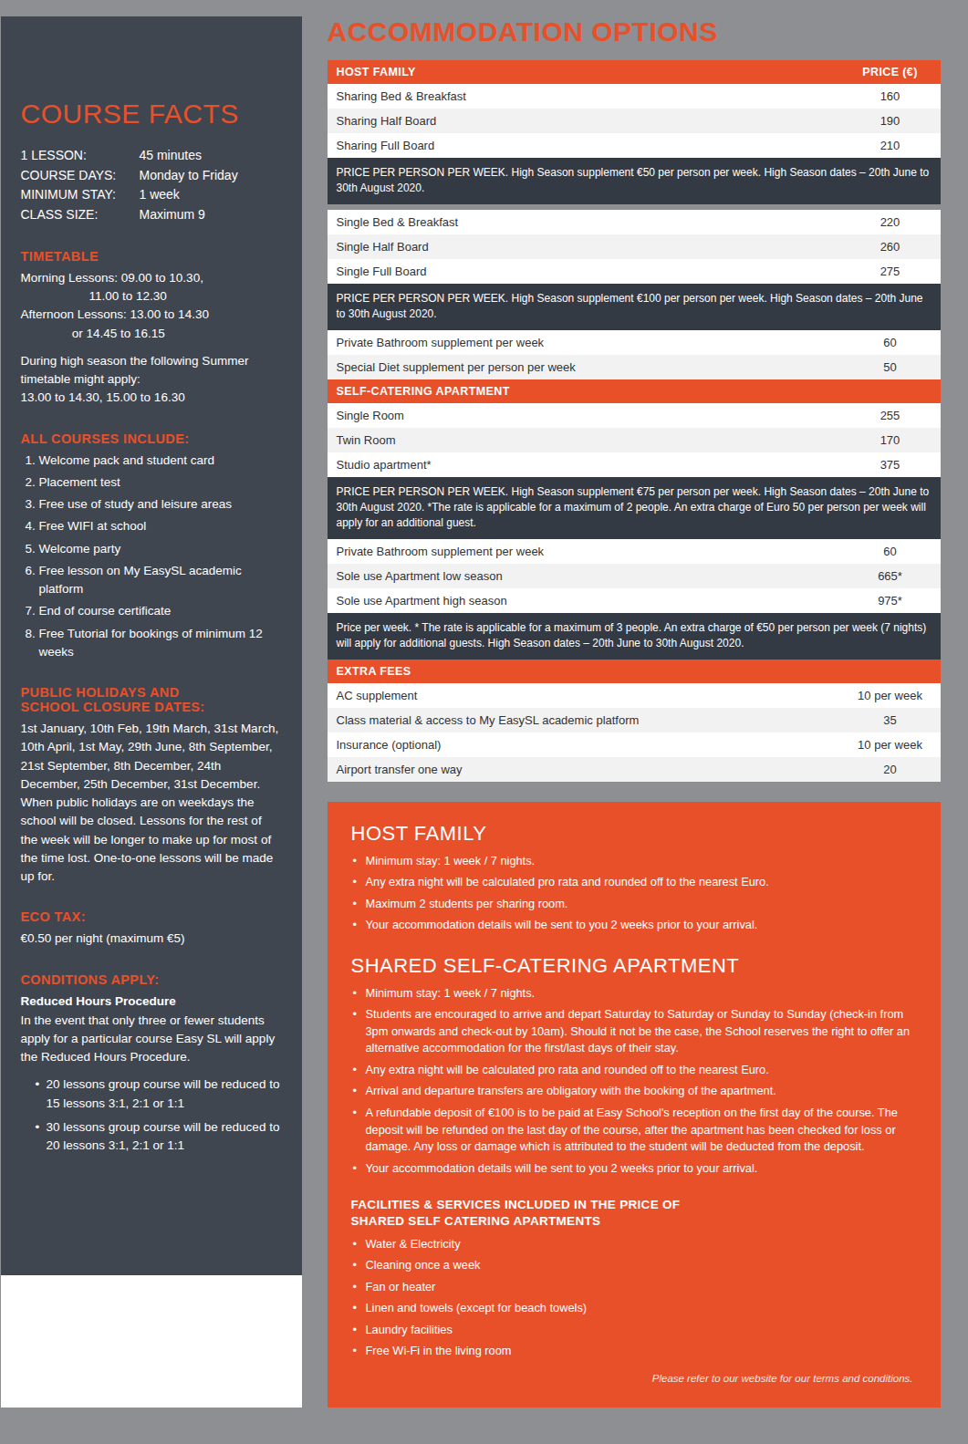COURSE FACTS
1 LESSON: 45 minutes
COURSE DAYS: Monday to Friday
MINIMUM STAY: 1 week
CLASS SIZE: Maximum 9
TIMETABLE
Morning Lessons: 09.00 to 10.30,
11.00 to 12.30
Afternoon Lessons: 13.00 to 14.30
or 14.45 to 16.15
During high season the following Summer timetable might apply:
13.00 to 14.30, 15.00 to 16.30
ALL COURSES INCLUDE:
Welcome pack and student card
Placement test
Free use of study and leisure areas
Free WIFI at school
Welcome party
Free lesson on My EasySL academic platform
End of course certificate
Free Tutorial for bookings of minimum 12 weeks
PUBLIC HOLIDAYS AND
SCHOOL CLOSURE DATES:
1st January, 10th Feb, 19th March, 31st March, 10th April, 1st May, 29th June, 8th September, 21st September, 8th December, 24th December, 25th December, 31st December. When public holidays are on weekdays the school will be closed. Lessons for the rest of the week will be longer to make up for most of the time lost. One-to-one lessons will be made up for.
ECO TAX:
€0.50 per night (maximum €5)
CONDITIONS APPLY:
Reduced Hours Procedure
In the event that only three or fewer students apply for a particular course Easy SL will apply the Reduced Hours Procedure.
20 lessons group course will be reduced to 15 lessons 3:1, 2:1 or 1:1
30 lessons group course will be reduced to 20 lessons 3:1, 2:1 or 1:1
ACCOMMODATION OPTIONS
| HOST FAMILY | PRICE (€) |
| Sharing Bed & Breakfast | 160 |
| Sharing Half Board | 190 |
| Sharing Full Board | 210 |
| PRICE PER PERSON PER WEEK. High Season supplement €50 per person per week. High Season dates – 20th June to 30th August 2020. |
| Single Bed & Breakfast | 220 |
| Single Half Board | 260 |
| Single Full Board | 275 |
| PRICE PER PERSON PER WEEK. High Season supplement €100 per person per week. High Season dates – 20th June to 30th August 2020. |
| Private Bathroom supplement per week | 60 |
| Special Diet supplement per person per week | 50 |
| SELF-CATERING APARTMENT | |
| Single Room | 255 |
| Twin Room | 170 |
| Studio apartment* | 375 |
| PRICE PER PERSON PER WEEK. High Season supplement €75 per person per week. High Season dates – 20th June to 30th August 2020. *The rate is applicable for a maximum of 2 people. An extra charge of Euro 50 per person per week will apply for an additional guest. |
| Private Bathroom supplement per week | 60 |
| Sole use Apartment low season | 665* |
| Sole use Apartment high season | 975* |
| Price per week. * The rate is applicable for a maximum of 3 people. An extra charge of €50 per person per week (7 nights) will apply for additional guests. High Season dates – 20th June to 30th August 2020. |
| EXTRA FEES | |
| AC supplement | 10 per week |
| Class material & access to My EasySL academic platform | 35 |
| Insurance (optional) | 10 per week |
| Airport transfer one way | 20 |
HOST FAMILY
Minimum stay: 1 week / 7 nights.
Any extra night will be calculated pro rata and rounded off to the nearest Euro.
Maximum 2 students per sharing room.
Your accommodation details will be sent to you 2 weeks prior to your arrival.
SHARED SELF-CATERING APARTMENT
Minimum stay: 1 week / 7 nights.
Students are encouraged to arrive and depart Saturday to Saturday or Sunday to Sunday (check-in from 3pm onwards and check-out by 10am). Should it not be the case, the School reserves the right to offer an alternative accommodation for the first/last days of their stay.
Any extra night will be calculated pro rata and rounded off to the nearest Euro.
Arrival and departure transfers are obligatory with the booking of the apartment.
A refundable deposit of €100 is to be paid at Easy School's reception on the first day of the course. The deposit will be refunded on the last day of the course, after the apartment has been checked for loss or damage. Any loss or damage which is attributed to the student will be deducted from the deposit.
Your accommodation details will be sent to you 2 weeks prior to your arrival.
FACILITIES & SERVICES INCLUDED IN THE PRICE OF
SHARED SELF CATERING APARTMENTS
Water & Electricity
Cleaning once a week
Fan or heater
Linen and towels (except for beach towels)
Laundry facilities
Free Wi-Fi in the living room
Please refer to our website for our terms and conditions.